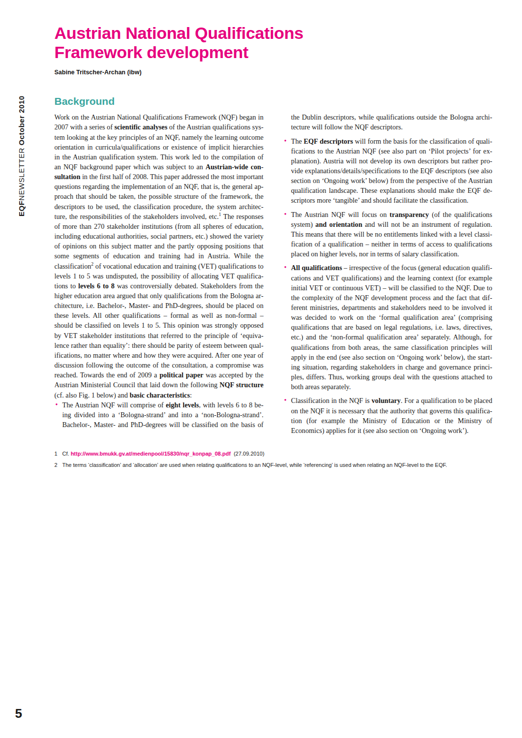EQF NEWSLETTER October 2010
5
Austrian National Qualifications
Framework development
Sabine Tritscher-Archan (ibw)
Background
Work on the Austrian National Qualifications Framework (NQF) began in 2007 with a series of scientific analyses of the Austrian qualifications system looking at the key principles of an NQF, namely the learning outcome orientation in curricula/qualifications or existence of implicit hierarchies in the Austrian qualification system. This work led to the compilation of an NQF background paper which was subject to an Austrian-wide consultation in the first half of 2008. This paper addressed the most important questions regarding the implementation of an NQF, that is, the general approach that should be taken, the possible structure of the framework, the descriptors to be used, the classification procedure, the system architecture, the responsibilities of the stakeholders involved, etc.1 The responses of more than 270 stakeholder institutions (from all spheres of education, including educational authorities, social partners, etc.) showed the variety of opinions on this subject matter and the partly opposing positions that some segments of education and training had in Austria. While the classification2 of vocational education and training (VET) qualifications to levels 1 to 5 was undisputed, the possibility of allocating VET qualifications to levels 6 to 8 was controversially debated. Stakeholders from the higher education area argued that only qualifications from the Bologna architecture, i.e. Bachelor-, Master- and PhD-degrees, should be placed on these levels. All other qualifications – formal as well as non-formal – should be classified on levels 1 to 5. This opinion was strongly opposed by VET stakeholder institutions that referred to the principle of ‘equivalence rather than equality’: there should be parity of esteem between qualifications, no matter where and how they were acquired. After one year of discussion following the outcome of the consultation, a compromise was reached. Towards the end of 2009 a political paper was accepted by the Austrian Ministerial Council that laid down the following NQF structure (cf. also Fig. 1 below) and basic characteristics:
The Austrian NQF will comprise of eight levels, with levels 6 to 8 being divided into a ‘Bologna-strand’ and into a ‘non-Bologna-strand’. Bachelor-, Master- and PhD-degrees will be classified on the basis of the Dublin descriptors, while qualifications outside the Bologna architecture will follow the NQF descriptors.
The EQF descriptors will form the basis for the classification of qualifications to the Austrian NQF (see also part on ‘Pilot projects’ for explanation). Austria will not develop its own descriptors but rather provide explanations/details/specifications to the EQF descriptors (see also section on ‘Ongoing work’ below) from the perspective of the Austrian qualification landscape. These explanations should make the EQF descriptors more ‘tangible’ and should facilitate the classification.
The Austrian NQF will focus on transparency (of the qualifications system) and orientation and will not be an instrument of regulation. This means that there will be no entitlements linked with a level classification of a qualification – neither in terms of access to qualifications placed on higher levels, nor in terms of salary classification.
All qualifications – irrespective of the focus (general education qualifications and VET qualifications) and the learning context (for example initial VET or continuous VET) – will be classified to the NQF. Due to the complexity of the NQF development process and the fact that different ministries, departments and stakeholders need to be involved it was decided to work on the ‘formal qualification area’ (comprising qualifications that are based on legal regulations, i.e. laws, directives, etc.) and the ‘non-formal qualification area’ separately. Although, for qualifications from both areas, the same classification principles will apply in the end (see also section on ‘Ongoing work’ below), the starting situation, regarding stakeholders in charge and governance principles, differs. Thus, working groups deal with the questions attached to both areas separately.
Classification in the NQF is voluntary. For a qualification to be placed on the NQF it is necessary that the authority that governs this qualification (for example the Ministry of Education or the Ministry of Economics) applies for it (see also section on ‘Ongoing work’).
1 Cf. http://www.bmukk.gv.at/medienpool/15830/nqr_konpap_08.pdf (27.09.2010)
2 The terms ‘classification’ and ‘allocation’ are used when relating qualifications to an NQF-level, while ‘referencing’ is used when relating an NQF-level to the EQF.